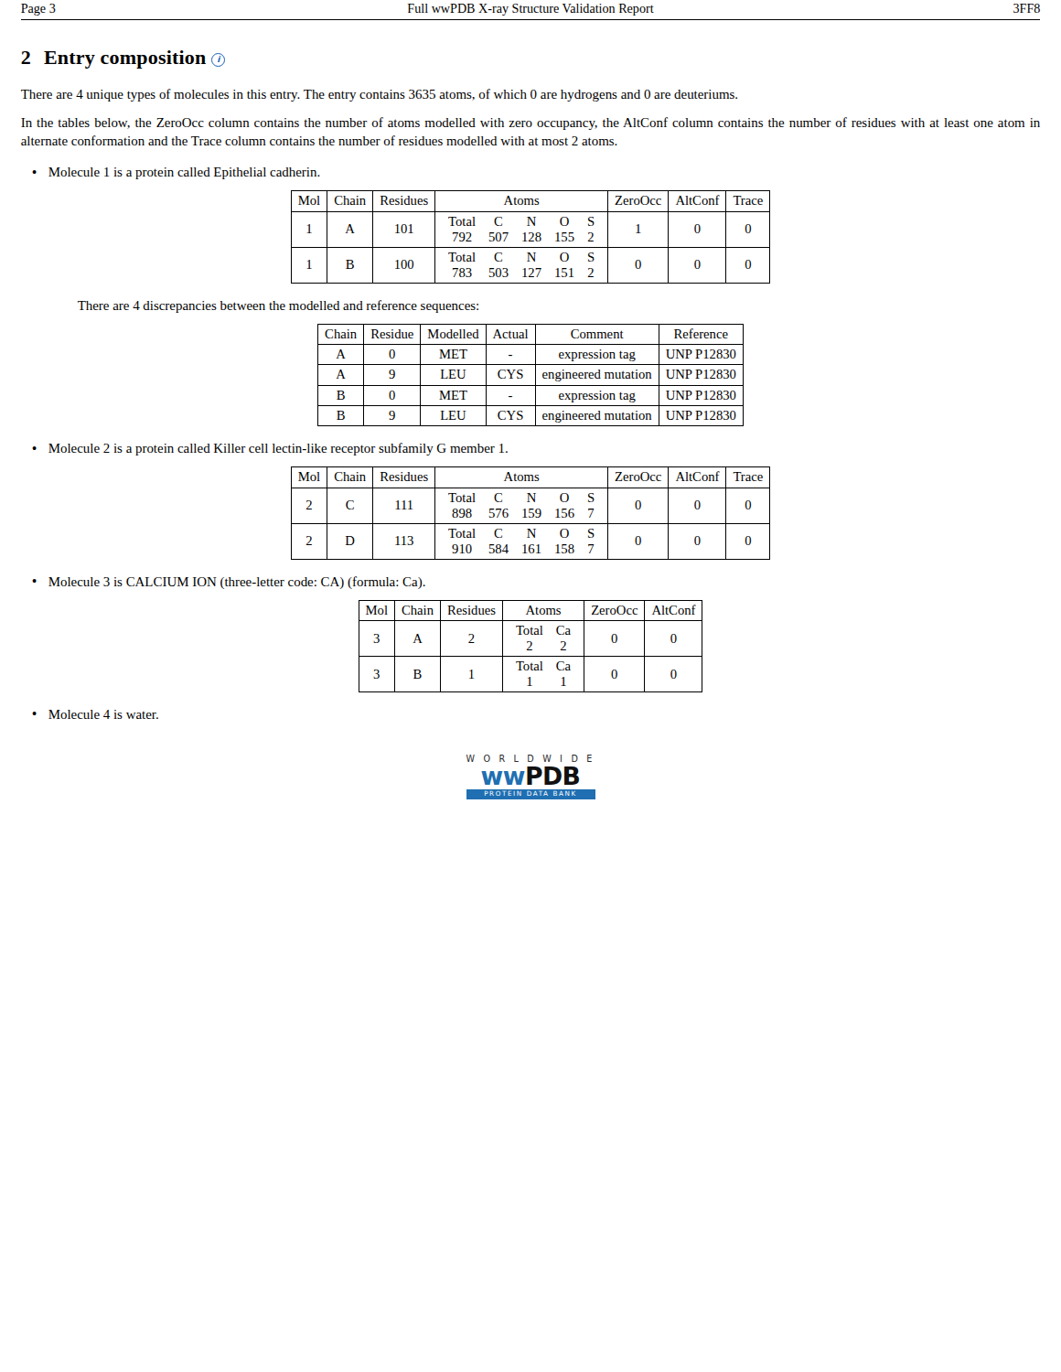Page 3
Full wwPDB X-ray Structure Validation Report
3FF8
2 Entry compositioni
There are 4 unique types of molecules in this entry. The entry contains 3635 atoms, of which 0 are hydrogens and 0 are deuteriums.
In the tables below, the ZeroOcc column contains the number of atoms modelled with zero occupancy, the AltConf column contains the number of residues with at least one atom in alternate conformation and the Trace column contains the number of residues modelled with at most 2 atoms.
Molecule 1 is a protein called Epithelial cadherin.
| Mol | Chain | Residues | Atoms | ZeroOcc | AltConf | Trace |
| --- | --- | --- | --- | --- | --- | --- |
| 1 | A | 101 | / Total / C / N / O / S / / 792 / 507 / 128 / 155 / 2 / | 1 | 0 | 0 |
| 1 | B | 100 | / Total / C / N / O / S / / 783 / 503 / 127 / 151 / 2 / | 0 | 0 | 0 |
There are 4 discrepancies between the modelled and reference sequences:
| Chain | Residue | Modelled | Actual | Comment | Reference |
| --- | --- | --- | --- | --- | --- |
| A | 0 | MET | - | expression tag | UNP P12830 |
| A | 9 | LEU | CYS | engineered mutation | UNP P12830 |
| B | 0 | MET | - | expression tag | UNP P12830 |
| B | 9 | LEU | CYS | engineered mutation | UNP P12830 |
Molecule 2 is a protein called Killer cell lectin-like receptor subfamily G member 1.
| Mol | Chain | Residues | Atoms | ZeroOcc | AltConf | Trace |
| --- | --- | --- | --- | --- | --- | --- |
| 2 | C | 111 | / Total / C / N / O / S / / 898 / 576 / 159 / 156 / 7 / | 0 | 0 | 0 |
| 2 | D | 113 | / Total / C / N / O / S / / 910 / 584 / 161 / 158 / 7 / | 0 | 0 | 0 |
Molecule 3 is CALCIUM ION (three-letter code: CA) (formula: Ca).
| Mol | Chain | Residues | Atoms | ZeroOcc | AltConf |
| --- | --- | --- | --- | --- | --- |
| 3 | A | 2 | / Total / Ca / / 2 / 2 / | 0 | 0 |
| 3 | B | 1 | / Total / Ca / / 1 / 1 / | 0 | 0 |
Molecule 4 is water.
W O R L D W I D E
wwPDB
PROTEIN DATA BANK